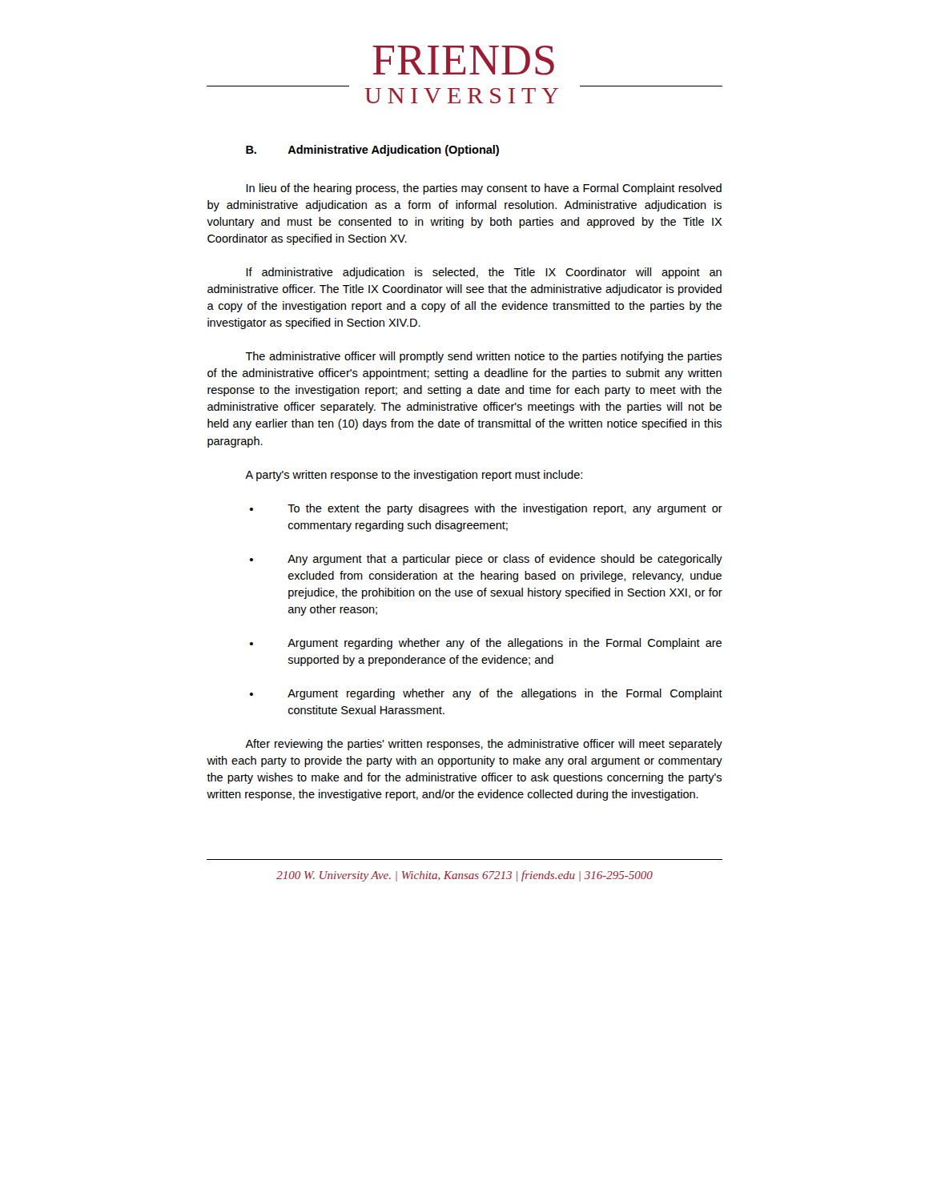FRIENDS
UNIVERSITY
B. Administrative Adjudication (Optional)
In lieu of the hearing process, the parties may consent to have a Formal Complaint resolved by administrative adjudication as a form of informal resolution. Administrative adjudication is voluntary and must be consented to in writing by both parties and approved by the Title IX Coordinator as specified in Section XV.
If administrative adjudication is selected, the Title IX Coordinator will appoint an administrative officer. The Title IX Coordinator will see that the administrative adjudicator is provided a copy of the investigation report and a copy of all the evidence transmitted to the parties by the investigator as specified in Section XIV.D.
The administrative officer will promptly send written notice to the parties notifying the parties of the administrative officer's appointment; setting a deadline for the parties to submit any written response to the investigation report; and setting a date and time for each party to meet with the administrative officer separately. The administrative officer's meetings with the parties will not be held any earlier than ten (10) days from the date of transmittal of the written notice specified in this paragraph.
A party's written response to the investigation report must include:
To the extent the party disagrees with the investigation report, any argument or commentary regarding such disagreement;
Any argument that a particular piece or class of evidence should be categorically excluded from consideration at the hearing based on privilege, relevancy, undue prejudice, the prohibition on the use of sexual history specified in Section XXI, or for any other reason;
Argument regarding whether any of the allegations in the Formal Complaint are supported by a preponderance of the evidence; and
Argument regarding whether any of the allegations in the Formal Complaint constitute Sexual Harassment.
After reviewing the parties' written responses, the administrative officer will meet separately with each party to provide the party with an opportunity to make any oral argument or commentary the party wishes to make and for the administrative officer to ask questions concerning the party's written response, the investigative report, and/or the evidence collected during the investigation.
2100 W. University Ave. | Wichita, Kansas 67213 | friends.edu | 316-295-5000